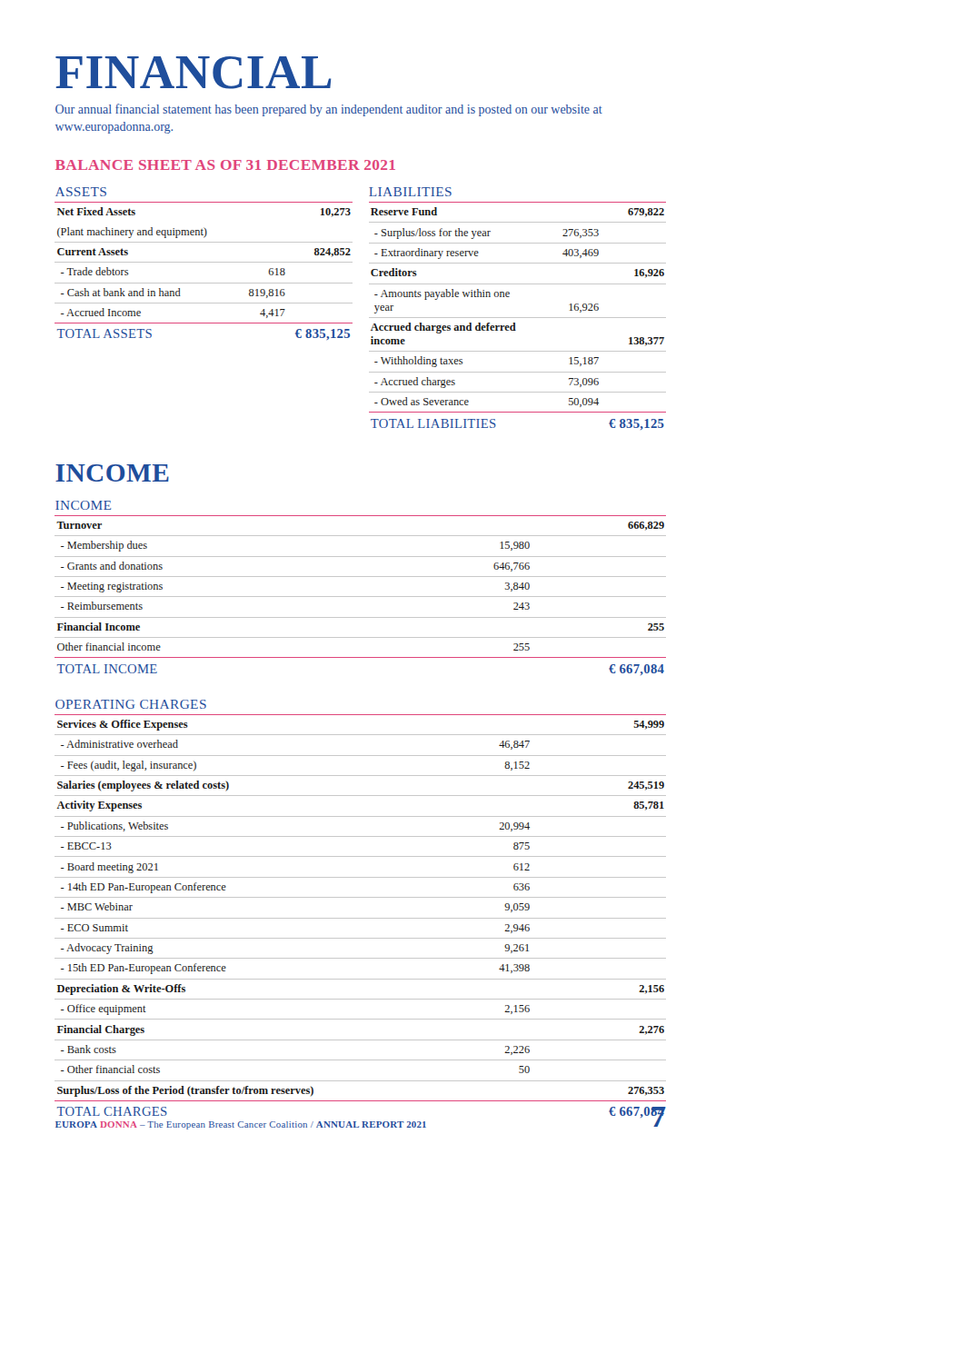FINANCIAL
Our annual financial statement has been prepared by an independent auditor and is posted on our website at www.europadonna.org.
BALANCE SHEET AS OF 31 DECEMBER 2021
ASSETS
| Net Fixed Assets | | 10,273 |
| (Plant machinery and equipment) | | |
| Current Assets | | 824,852 |
| - Trade debtors | 618 | |
| - Cash at bank and in hand | 819,816 | |
| - Accrued Income | 4,417 | |
| TOTAL ASSETS | | € 835,125 |
LIABILITIES
| Reserve Fund | | 679,822 |
| - Surplus/loss for the year | 276,353 | |
| - Extraordinary reserve | 403,469 | |
| Creditors | | 16,926 |
| - Amounts payable within one year | 16,926 | |
| Accrued charges and deferred income | | 138,377 |
| - Withholding taxes | 15,187 | |
| - Accrued charges | 73,096 | |
| - Owed as Severance | 50,094 | |
| TOTAL LIABILITIES | | € 835,125 |
INCOME
INCOME
| Turnover | | 666,829 |
| - Membership dues | 15,980 | |
| - Grants and donations | 646,766 | |
| - Meeting registrations | 3,840 | |
| - Reimbursements | 243 | |
| Financial Income | | 255 |
| Other financial income | 255 | |
| TOTAL INCOME | | € 667,084 |
OPERATING CHARGES
| Services & Office Expenses | | 54,999 |
| - Administrative overhead | 46,847 | |
| - Fees (audit, legal, insurance) | 8,152 | |
| Salaries (employees & related costs) | | 245,519 |
| Activity Expenses | | 85,781 |
| - Publications, Websites | 20,994 | |
| - EBCC-13 | 875 | |
| - Board meeting 2021 | 612 | |
| - 14th ED Pan-European Conference | 636 | |
| - MBC Webinar | 9,059 | |
| - ECO Summit | 2,946 | |
| - Advocacy Training | 9,261 | |
| - 15th ED Pan-European Conference | 41,398 | |
| Depreciation & Write-Offs | | 2,156 |
| - Office equipment | 2,156 | |
| Financial Charges | | 2,276 |
| - Bank costs | 2,226 | |
| - Other financial costs | 50 | |
| Surplus/Loss of the Period (transfer to/from reserves) | | 276,353 |
| TOTAL CHARGES | | € 667,084 |
EUROPA DONNA – The European Breast Cancer Coalition / ANNUAL REPORT 2021
7